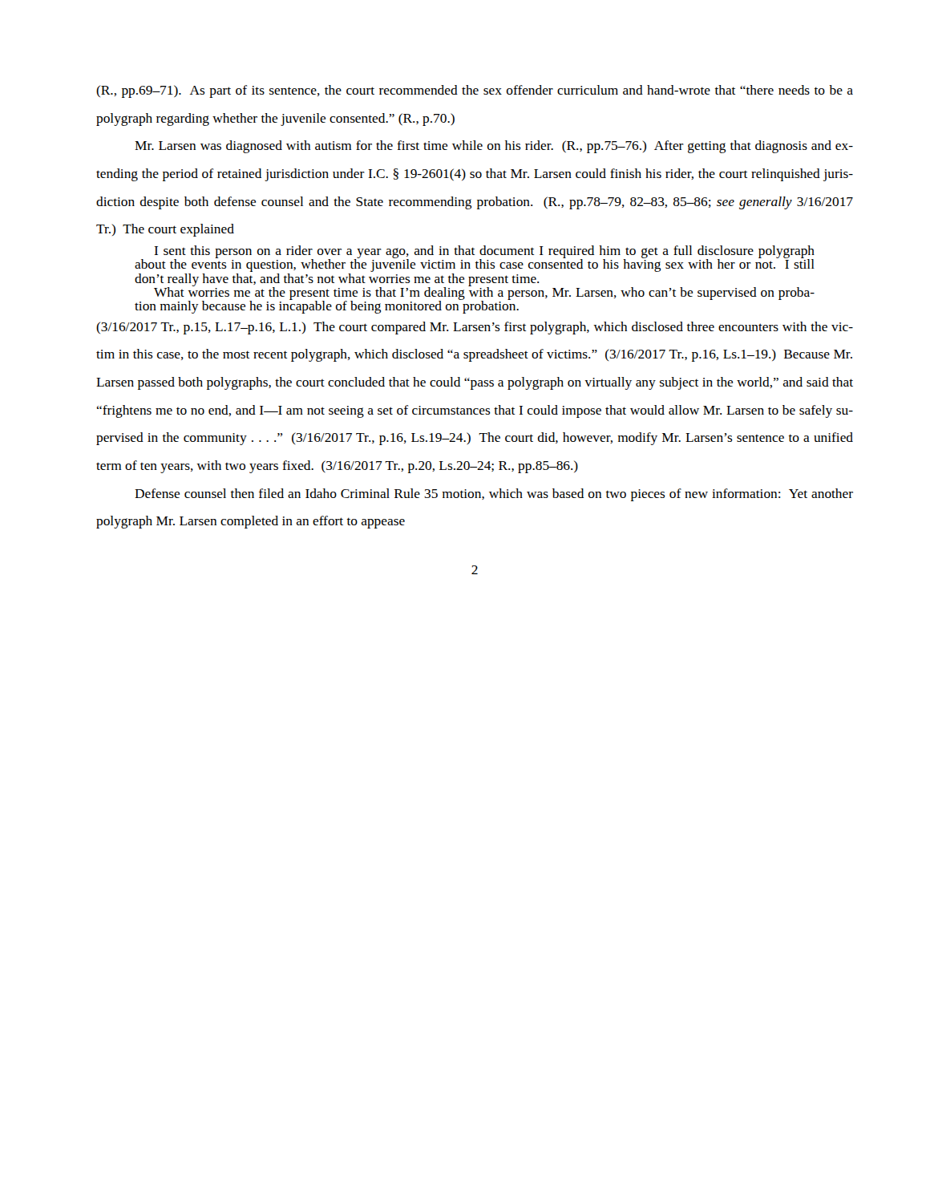(R., pp.69–71). As part of its sentence, the court recommended the sex offender curriculum and hand-wrote that “there needs to be a polygraph regarding whether the juvenile consented.” (R., p.70.)
Mr. Larsen was diagnosed with autism for the first time while on his rider. (R., pp.75–76.) After getting that diagnosis and extending the period of retained jurisdiction under I.C. § 19-2601(4) so that Mr. Larsen could finish his rider, the court relinquished jurisdiction despite both defense counsel and the State recommending probation. (R., pp.78–79, 82–83, 85–86; see generally 3/16/2017 Tr.) The court explained
I sent this person on a rider over a year ago, and in that document I required him to get a full disclosure polygraph about the events in question, whether the juvenile victim in this case consented to his having sex with her or not. I still don’t really have that, and that’s not what worries me at the present time.
What worries me at the present time is that I’m dealing with a person, Mr. Larsen, who can’t be supervised on probation mainly because he is incapable of being monitored on probation.
(3/16/2017 Tr., p.15, L.17–p.16, L.1.) The court compared Mr. Larsen’s first polygraph, which disclosed three encounters with the victim in this case, to the most recent polygraph, which disclosed “a spreadsheet of victims.” (3/16/2017 Tr., p.16, Ls.1–19.) Because Mr. Larsen passed both polygraphs, the court concluded that he could “pass a polygraph on virtually any subject in the world,” and said that “frightens me to no end, and I—I am not seeing a set of circumstances that I could impose that would allow Mr. Larsen to be safely supervised in the community . . . .” (3/16/2017 Tr., p.16, Ls.19–24.) The court did, however, modify Mr. Larsen’s sentence to a unified term of ten years, with two years fixed. (3/16/2017 Tr., p.20, Ls.20–24; R., pp.85–86.)
Defense counsel then filed an Idaho Criminal Rule 35 motion, which was based on two pieces of new information: Yet another polygraph Mr. Larsen completed in an effort to appease
2